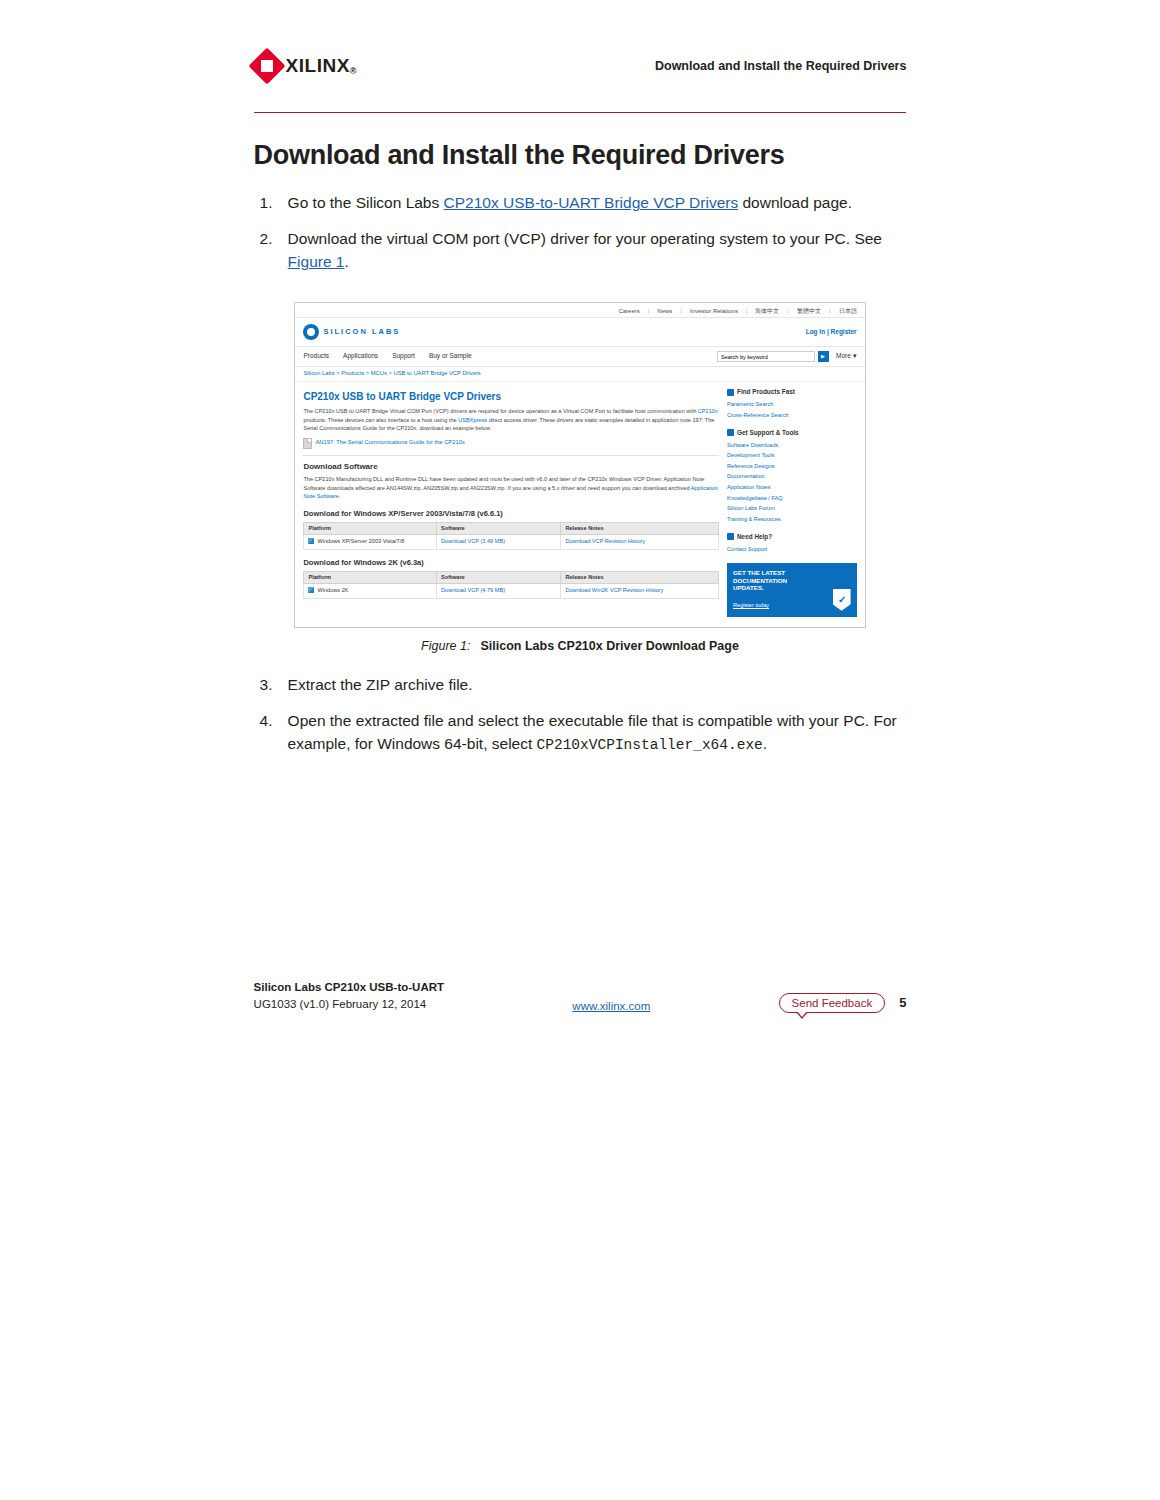XILINX®
Download and Install the Required Drivers
Download and Install the Required Drivers
Go to the Silicon Labs CP210x USB-to-UART Bridge VCP Drivers download page.
Download the virtual COM port (VCP) driver for your operating system to your PC. See Figure 1.
Careers| News| Investor Relations| 简体中文| 繁體中文| 日本語
SILICON LABS
Log In | Register
Products Applications Support Buy or Sample ▶ More ▾
Silicon Labs > Products > MCUs > USB to UART Bridge VCP Drivers
CP210x USB to UART Bridge VCP Drivers
The CP210x USB to UART Bridge Virtual COM Port (VCP) drivers are required for device operation as a Virtual COM Port to facilitate host communication with CP210x products. These devices can also interface to a host using the USBXpress direct access driver. These drivers are static examples detailed in application note 197: The Serial Communications Guide for the CP210x, download an example below:
AN197: The Serial Communications Guide for the CP210x
Download Software
The CP210x Manufacturing DLL and Runtime DLL have been updated and must be used with v6.0 and later of the CP210x Windows VCP Driver. Application Note Software downloads affected are AN144SW.zip, AN205SW.zip and AN223SW.zip. If you are using a 5.x driver and need support you can download archived Application Note Software.
Download for Windows XP/Server 2003/Vista/7/8 (v6.6.1)
| Platform | Software | Release Notes |
| --- | --- | --- |
| Windows XP/Server 2003 Vista/7/8 | Download VCP (3.49 MB) | Download VCP Revision History |
Download for Windows 2K (v6.3a)
| Platform | Software | Release Notes |
| --- | --- | --- |
| Windows 2K | Download VCP (4.79 MB) | Download Win2K VCP Revision History |
Find Products Fast
Parametric Search
Cross-Reference Search
Get Support & Tools
Software Downloads
Development Tools
Reference Designs
Documentation
Application Notes
Knowledgebase / FAQ
Silicon Labs Forum
Training & Resources
Need Help?
Contact Support
Get the latest
documentation
updates.
Register today
✓
Figure 1: Silicon Labs CP210x Driver Download Page
Extract the ZIP archive file.
Open the extracted file and select the executable file that is compatible with your PC. For example, for Windows 64-bit, select CP210xVCPInstaller_x64.exe.
Silicon Labs CP210x USB-to-UART
UG1033 (v1.0) February 12, 2014
www.xilinx.com
Send Feedback
5